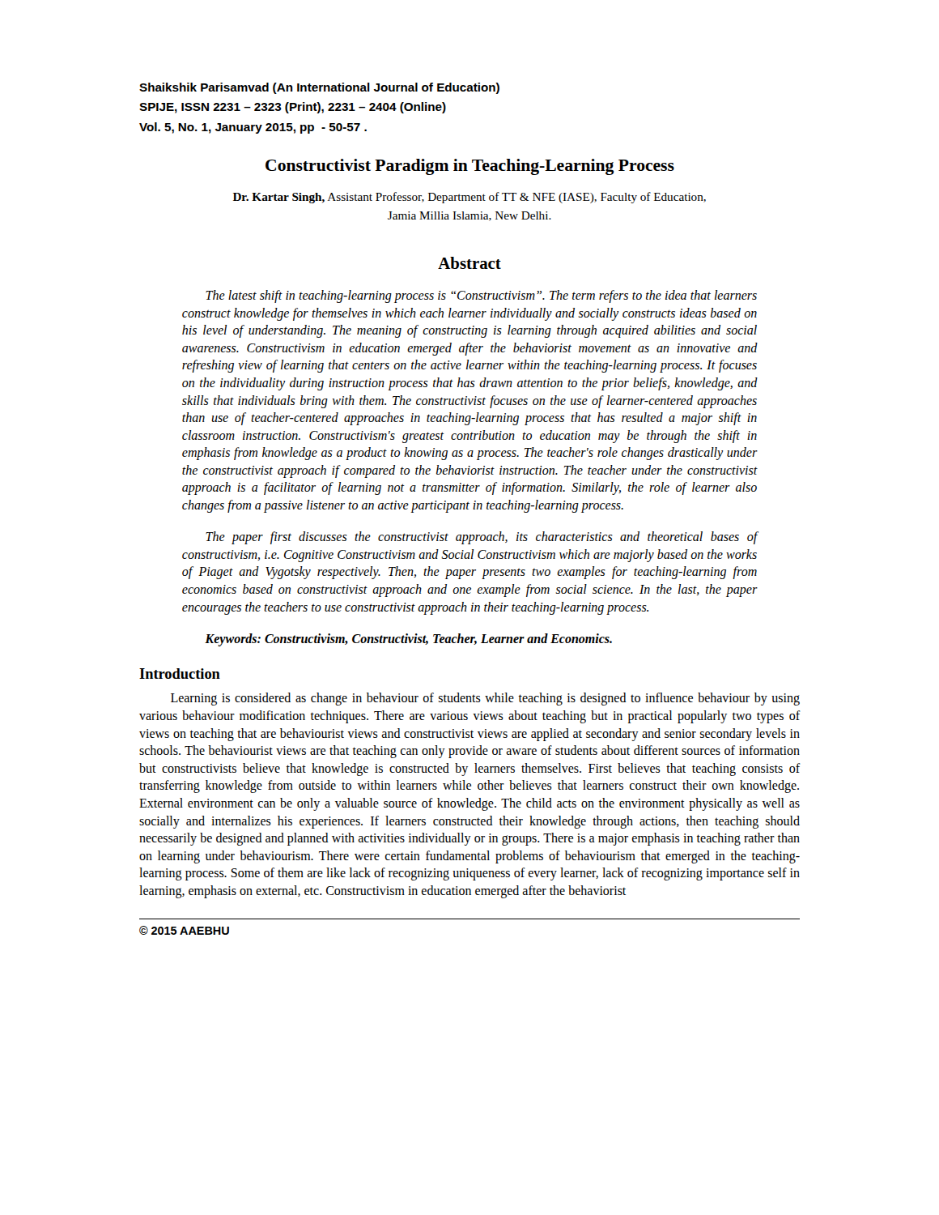Shaikshik Parisamvad (An International Journal of Education)
SPIJE, ISSN 2231 – 2323 (Print), 2231 – 2404 (Online)
Vol. 5, No. 1, January 2015, pp - 50-57 .
Constructivist Paradigm in Teaching-Learning Process
Dr. Kartar Singh, Assistant Professor, Department of TT & NFE (IASE), Faculty of Education,
Jamia Millia Islamia, New Delhi.
Abstract
The latest shift in teaching-learning process is “Constructivism”. The term refers to the idea that learners construct knowledge for themselves in which each learner individually and socially constructs ideas based on his level of understanding. The meaning of constructing is learning through acquired abilities and social awareness. Constructivism in education emerged after the behaviorist movement as an innovative and refreshing view of learning that centers on the active learner within the teaching-learning process. It focuses on the individuality during instruction process that has drawn attention to the prior beliefs, knowledge, and skills that individuals bring with them. The constructivist focuses on the use of learner-centered approaches than use of teacher-centered approaches in teaching-learning process that has resulted a major shift in classroom instruction. Constructivism's greatest contribution to education may be through the shift in emphasis from knowledge as a product to knowing as a process. The teacher's role changes drastically under the constructivist approach if compared to the behaviorist instruction. The teacher under the constructivist approach is a facilitator of learning not a transmitter of information. Similarly, the role of learner also changes from a passive listener to an active participant in teaching-learning process.
The paper first discusses the constructivist approach, its characteristics and theoretical bases of constructivism, i.e. Cognitive Constructivism and Social Constructivism which are majorly based on the works of Piaget and Vygotsky respectively. Then, the paper presents two examples for teaching-learning from economics based on constructivist approach and one example from social science. In the last, the paper encourages the teachers to use constructivist approach in their teaching-learning process.
Keywords: Constructivism, Constructivist, Teacher, Learner and Economics.
Introduction
Learning is considered as change in behaviour of students while teaching is designed to influence behaviour by using various behaviour modification techniques. There are various views about teaching but in practical popularly two types of views on teaching that are behaviourist views and constructivist views are applied at secondary and senior secondary levels in schools. The behaviourist views are that teaching can only provide or aware of students about different sources of information but constructivists believe that knowledge is constructed by learners themselves. First believes that teaching consists of transferring knowledge from outside to within learners while other believes that learners construct their own knowledge. External environment can be only a valuable source of knowledge. The child acts on the environment physically as well as socially and internalizes his experiences. If learners constructed their knowledge through actions, then teaching should necessarily be designed and planned with activities individually or in groups. There is a major emphasis in teaching rather than on learning under behaviourism. There were certain fundamental problems of behaviourism that emerged in the teaching-learning process. Some of them are like lack of recognizing uniqueness of every learner, lack of recognizing importance self in learning, emphasis on external, etc. Constructivism in education emerged after the behaviorist
© 2015 AAEBHU